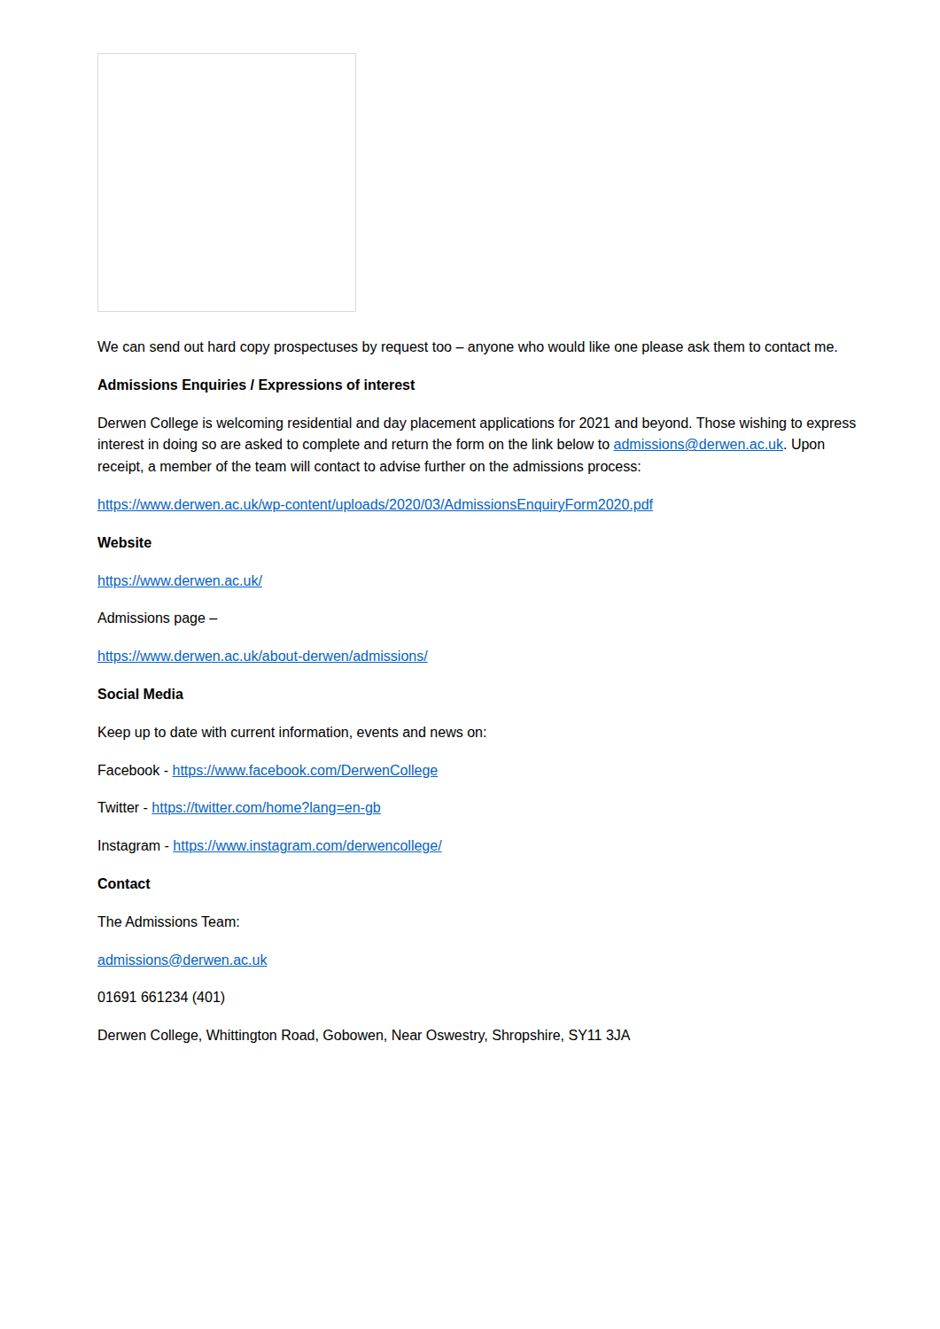We can send out hard copy prospectuses by request too – anyone who would like one please ask them to contact me.
Admissions Enquiries / Expressions of interest
Derwen College is welcoming residential and day placement applications for 2021 and beyond. Those wishing to express interest in doing so are asked to complete and return the form on the link below to admissions@derwen.ac.uk. Upon receipt, a member of the team will contact to advise further on the admissions process:
https://www.derwen.ac.uk/wp-content/uploads/2020/03/AdmissionsEnquiryForm2020.pdf
Website
https://www.derwen.ac.uk/
Admissions page –
https://www.derwen.ac.uk/about-derwen/admissions/
Social Media
Keep up to date with current information, events and news on:
Facebook - https://www.facebook.com/DerwenCollege
Twitter - https://twitter.com/home?lang=en-gb
Instagram - https://www.instagram.com/derwencollege/
Contact
The Admissions Team:
admissions@derwen.ac.uk
01691 661234 (401)
Derwen College, Whittington Road, Gobowen, Near Oswestry, Shropshire, SY11 3JA